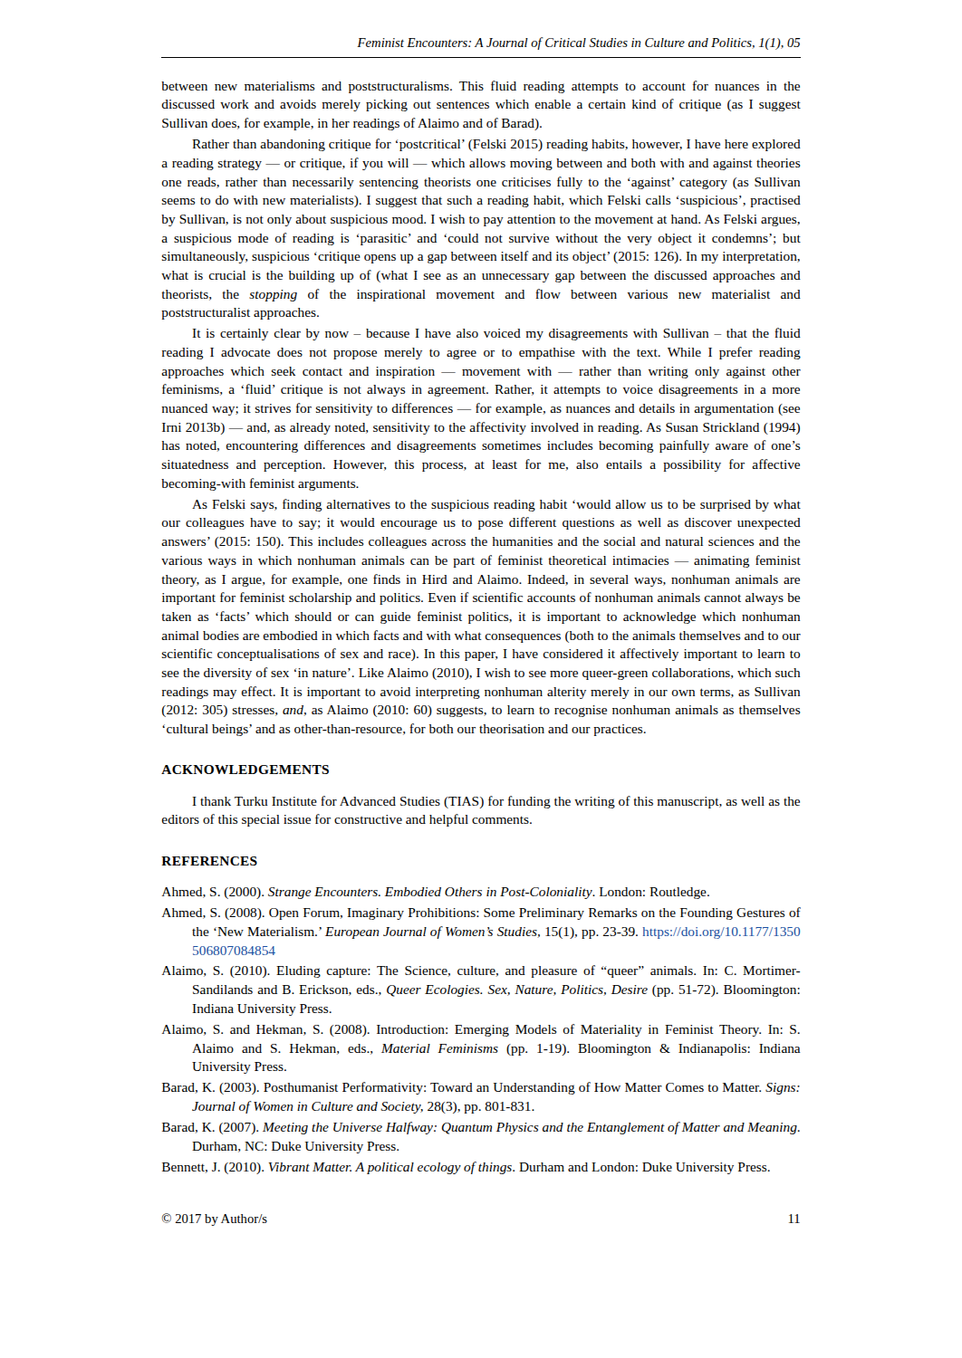Feminist Encounters: A Journal of Critical Studies in Culture and Politics, 1(1), 05
between new materialisms and poststructuralisms. This fluid reading attempts to account for nuances in the discussed work and avoids merely picking out sentences which enable a certain kind of critique (as I suggest Sullivan does, for example, in her readings of Alaimo and of Barad).
Rather than abandoning critique for ‘postcritical’ (Felski 2015) reading habits, however, I have here explored a reading strategy — or critique, if you will — which allows moving between and both with and against theories one reads, rather than necessarily sentencing theorists one criticises fully to the ‘against’ category (as Sullivan seems to do with new materialists). I suggest that such a reading habit, which Felski calls ‘suspicious’, practised by Sullivan, is not only about suspicious mood. I wish to pay attention to the movement at hand. As Felski argues, a suspicious mode of reading is ‘parasitic’ and ‘could not survive without the very object it condemns’; but simultaneously, suspicious ‘critique opens up a gap between itself and its object’ (2015: 126). In my interpretation, what is crucial is the building up of (what I see as an unnecessary gap between the discussed approaches and theorists, the stopping of the inspirational movement and flow between various new materialist and poststructuralist approaches.
It is certainly clear by now – because I have also voiced my disagreements with Sullivan – that the fluid reading I advocate does not propose merely to agree or to empathise with the text. While I prefer reading approaches which seek contact and inspiration — movement with — rather than writing only against other feminisms, a ‘fluid’ critique is not always in agreement. Rather, it attempts to voice disagreements in a more nuanced way; it strives for sensitivity to differences — for example, as nuances and details in argumentation (see Irni 2013b) — and, as already noted, sensitivity to the affectivity involved in reading. As Susan Strickland (1994) has noted, encountering differences and disagreements sometimes includes becoming painfully aware of one’s situatedness and perception. However, this process, at least for me, also entails a possibility for affective becoming-with feminist arguments.
As Felski says, finding alternatives to the suspicious reading habit ‘would allow us to be surprised by what our colleagues have to say; it would encourage us to pose different questions as well as discover unexpected answers’ (2015: 150). This includes colleagues across the humanities and the social and natural sciences and the various ways in which nonhuman animals can be part of feminist theoretical intimacies — animating feminist theory, as I argue, for example, one finds in Hird and Alaimo. Indeed, in several ways, nonhuman animals are important for feminist scholarship and politics. Even if scientific accounts of nonhuman animals cannot always be taken as ‘facts’ which should or can guide feminist politics, it is important to acknowledge which nonhuman animal bodies are embodied in which facts and with what consequences (both to the animals themselves and to our scientific conceptualisations of sex and race). In this paper, I have considered it affectively important to learn to see the diversity of sex ‘in nature’. Like Alaimo (2010), I wish to see more queer-green collaborations, which such readings may effect. It is important to avoid interpreting nonhuman alterity merely in our own terms, as Sullivan (2012: 305) stresses, and, as Alaimo (2010: 60) suggests, to learn to recognise nonhuman animals as themselves ‘cultural beings’ and as other-than-resource, for both our theorisation and our practices.
Acknowledgements
I thank Turku Institute for Advanced Studies (TIAS) for funding the writing of this manuscript, as well as the editors of this special issue for constructive and helpful comments.
References
Ahmed, S. (2000). Strange Encounters. Embodied Others in Post-Coloniality. London: Routledge.
Ahmed, S. (2008). Open Forum, Imaginary Prohibitions: Some Preliminary Remarks on the Founding Gestures of the ‘New Materialism.’ European Journal of Women’s Studies, 15(1), pp. 23-39. https://doi.org/10.1177/1350506807084854
Alaimo, S. (2010). Eluding capture: The Science, culture, and pleasure of “queer” animals. In: C. Mortimer-Sandilands and B. Erickson, eds., Queer Ecologies. Sex, Nature, Politics, Desire (pp. 51-72). Bloomington: Indiana University Press.
Alaimo, S. and Hekman, S. (2008). Introduction: Emerging Models of Materiality in Feminist Theory. In: S. Alaimo and S. Hekman, eds., Material Feminisms (pp. 1-19). Bloomington & Indianapolis: Indiana University Press.
Barad, K. (2003). Posthumanist Performativity: Toward an Understanding of How Matter Comes to Matter. Signs: Journal of Women in Culture and Society, 28(3), pp. 801-831.
Barad, K. (2007). Meeting the Universe Halfway: Quantum Physics and the Entanglement of Matter and Meaning. Durham, NC: Duke University Press.
Bennett, J. (2010). Vibrant Matter. A political ecology of things. Durham and London: Duke University Press.
© 2017 by Author/s
11